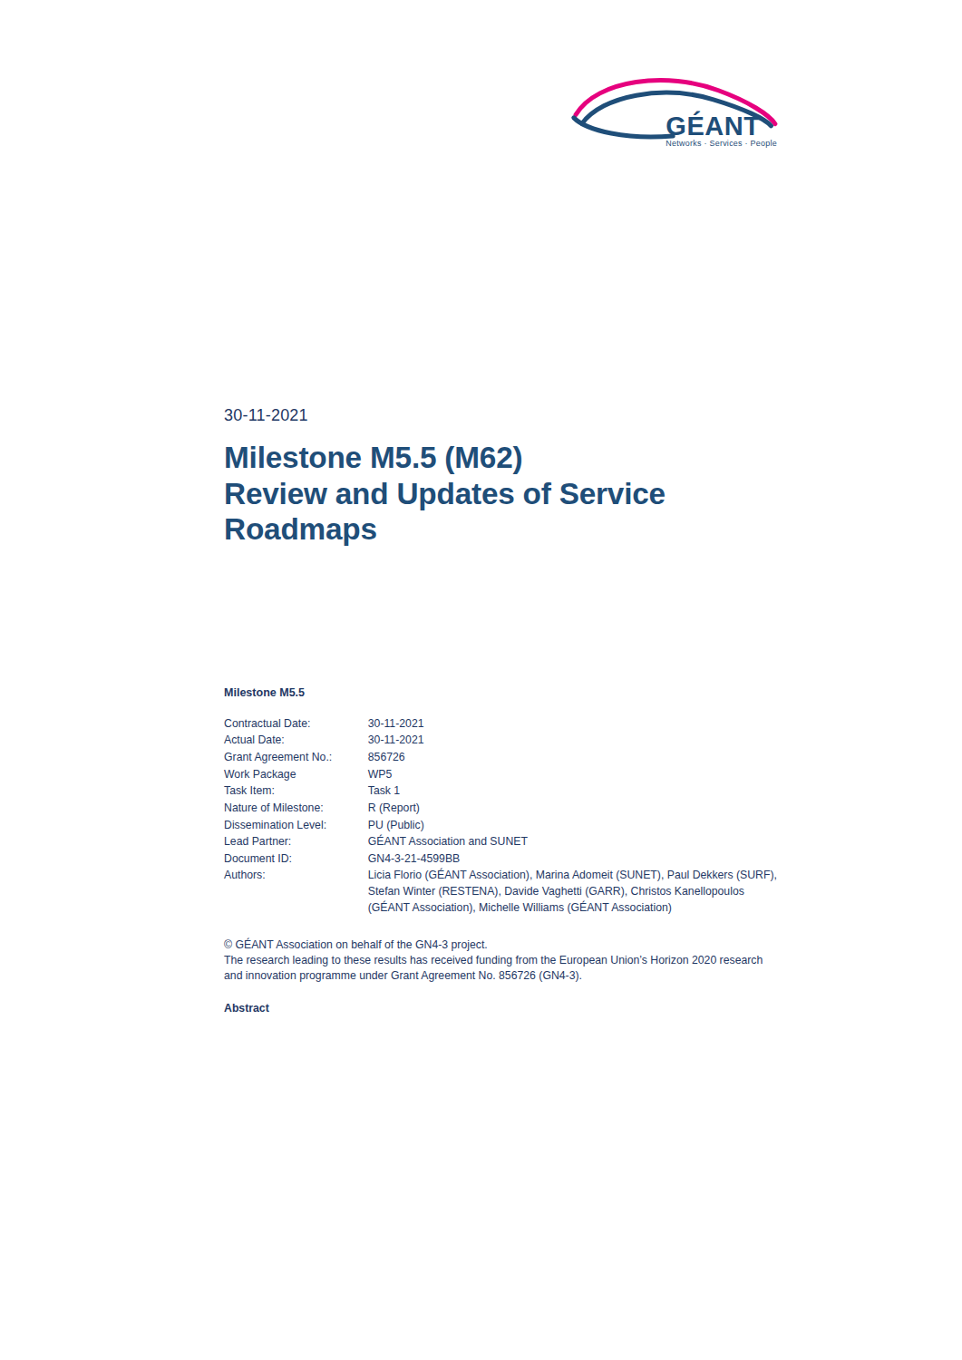GÉANT Networks · Services · People
30-11-2021
Milestone M5.5 (M62)
Review and Updates of Service Roadmaps
Milestone M5.5
| Contractual Date: | 30-11-2021 |
| Actual Date: | 30-11-2021 |
| Grant Agreement No.: | 856726 |
| Work Package | WP5 |
| Task Item: | Task 1 |
| Nature of Milestone: | R (Report) |
| Dissemination Level: | PU (Public) |
| Lead Partner: | GÉANT Association and SUNET |
| Document ID: | GN4-3-21-4599BB |
| Authors: | Licia Florio (GÉANT Association), Marina Adomeit (SUNET), Paul Dekkers (SURF), Stefan Winter (RESTENA), Davide Vaghetti (GARR), Christos Kanellopoulos (GÉANT Association), Michelle Williams (GÉANT Association) |
© GÉANT Association on behalf of the GN4-3 project.
The research leading to these results has received funding from the European Union’s Horizon 2020 research and innovation programme under Grant Agreement No. 856726 (GN4-3).
Abstract The Trust and Identity Work Package (WP5) is responsible for delivering services from the T&I portfolio, including for their operations, support and further development. This milestone presents an update of the Trust & Identity service roadmaps published in M5.2 and M5.4, focusing on the plans for service development and enhancement for the timeframe of 2021/2022.